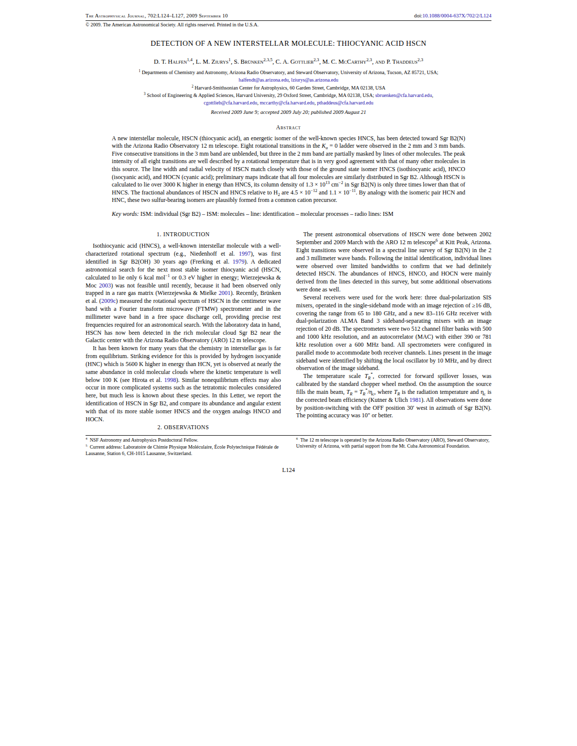The Astrophysical Journal, 702:L124–L127, 2009 September 10 doi:10.1088/0004-637X/702/2/L124
© 2009. The American Astronomical Society. All rights reserved. Printed in the U.S.A.
DETECTION OF A NEW INTERSTELLAR MOLECULE: THIOCYANIC ACID HSCN
D. T. Halfen1,4, L. M. Ziurys1, S. Brünken2,3,5, C. A. Gottlieb2,3, M. C. McCarthy2,3, and P. Thaddeus2,3
1 Departments of Chemistry and Astronomy, Arizona Radio Observatory, and Steward Observatory, University of Arizona, Tucson, AZ 85721, USA;
halfendt@as.arizona.edu, lziurys@as.arizona.edu
2 Harvard-Smithsonian Center for Astrophysics, 60 Garden Street, Cambridge, MA 02138, USA
3 School of Engineering & Applied Sciences, Harvard University, 29 Oxford Street, Cambridge, MA 02138, USA; sbruenken@cfa.harvard.edu,
cgottlieb@cfa.harvard.edu, mccarthy@cfa.harvard.edu, pthaddeus@cfa.harvard.edu
Received 2009 June 9; accepted 2009 July 20; published 2009 August 21
Abstract
A new interstellar molecule, HSCN (thiocyanic acid), an energetic isomer of the well-known species HNCS, has been detected toward Sgr B2(N) with the Arizona Radio Observatory 12 m telescope. Eight rotational transitions in the Ka = 0 ladder were observed in the 2 mm and 3 mm bands. Five consecutive transitions in the 3 mm band are unblended, but three in the 2 mm band are partially masked by lines of other molecules. The peak intensity of all eight transitions are well described by a rotational temperature that is in very good agreement with that of many other molecules in this source. The line width and radial velocity of HSCN match closely with those of the ground state isomer HNCS (isothiocyanic acid), HNCO (isocyanic acid), and HOCN (cyanic acid); preliminary maps indicate that all four molecules are similarly distributed in Sgr B2. Although HSCN is calculated to lie over 3000 K higher in energy than HNCS, its column density of 1.3 × 1013 cm−2 in Sgr B2(N) is only three times lower than that of HNCS. The fractional abundances of HSCN and HNCS relative to H2 are 4.5 × 10−12 and 1.1 × 10−11. By analogy with the isomeric pair HCN and HNC, these two sulfur-bearing isomers are plausibly formed from a common cation precursor.
Key words: ISM: individual (Sgr B2) – ISM: molecules – line: identification – molecular processes – radio lines: ISM
1. INTRODUCTION
Isothiocyanic acid (HNCS), a well-known interstellar molecule with a well-characterized rotational spectrum (e.g., Niedenhoff et al. 1997), was first identified in Sgr B2(OH) 30 years ago (Frerking et al. 1979). A dedicated astronomical search for the next most stable isomer thiocyanic acid (HSCN, calculated to lie only 6 kcal mol−1 or 0.3 eV higher in energy; Wierzejewska & Moc 2003) was not feasible until recently, because it had been observed only trapped in a rare gas matrix (Wierzejewska & Mielke 2001). Recently, Brünken et al. (2009c) measured the rotational spectrum of HSCN in the centimeter wave band with a Fourier transform microwave (FTMW) spectrometer and in the millimeter wave band in a free space discharge cell, providing precise rest frequencies required for an astronomical search. With the laboratory data in hand, HSCN has now been detected in the rich molecular cloud Sgr B2 near the Galactic center with the Arizona Radio Observatory (ARO) 12 m telescope.
It has been known for many years that the chemistry in interstellar gas is far from equilibrium. Striking evidence for this is provided by hydrogen isocyanide (HNC) which is 5600 K higher in energy than HCN, yet is observed at nearly the same abundance in cold molecular clouds where the kinetic temperature is well below 100 K (see Hirota et al. 1998). Similar nonequilibrium effects may also occur in more complicated systems such as the tetratomic molecules considered here, but much less is known about these species. In this Letter, we report the identification of HSCN in Sgr B2, and compare its abundance and angular extent with that of its more stable isomer HNCS and the oxygen analogs HNCO and HOCN.
2. OBSERVATIONS
The present astronomical observations of HSCN were done between 2002 September and 2009 March with the ARO 12 m telescope6 at Kitt Peak, Arizona. Eight transitions were observed in a spectral line survey of Sgr B2(N) in the 2 and 3 millimeter wave bands. Following the initial identification, individual lines were observed over limited bandwidths to confirm that we had definitely detected HSCN. The abundances of HNCS, HNCO, and HOCN were mainly derived from the lines detected in this survey, but some additional observations were done as well.
Several receivers were used for the work here: three dual-polarization SIS mixers, operated in the single-sideband mode with an image rejection of ≥16 dB, covering the range from 65 to 180 GHz, and a new 83–116 GHz receiver with dual-polarization ALMA Band 3 sideband-separating mixers with an image rejection of 20 dB. The spectrometers were two 512 channel filter banks with 500 and 1000 kHz resolution, and an autocorrelator (MAC) with either 390 or 781 kHz resolution over a 600 MHz band. All spectrometers were configured in parallel mode to accommodate both receiver channels. Lines present in the image sideband were identified by shifting the local oscillator by 10 MHz, and by direct observation of the image sideband.
The temperature scale TR*, corrected for forward spillover losses, was calibrated by the standard chopper wheel method. On the assumption the source fills the main beam, TR = TR*/ηc, where TR is the radiation temperature and ηc is the corrected beam efficiency (Kutner & Ulich 1981). All observations were done by position-switching with the OFF position 30′ west in azimuth of Sgr B2(N). The pointing accuracy was 10″ or better.
4 NSF Astronomy and Astrophysics Postdoctoral Fellow.
5 Current address: Laboratoire de Chimie Physique Moléculaire, École Polytechnique Fédérale de Lausanne, Station 6, CH-1015 Lausanne, Switzerland.
6 The 12 m telescope is operated by the Arizona Radio Observatory (ARO), Steward Observatory, University of Arizona, with partial support from the Mt. Cuba Astronomical Foundation.
L124